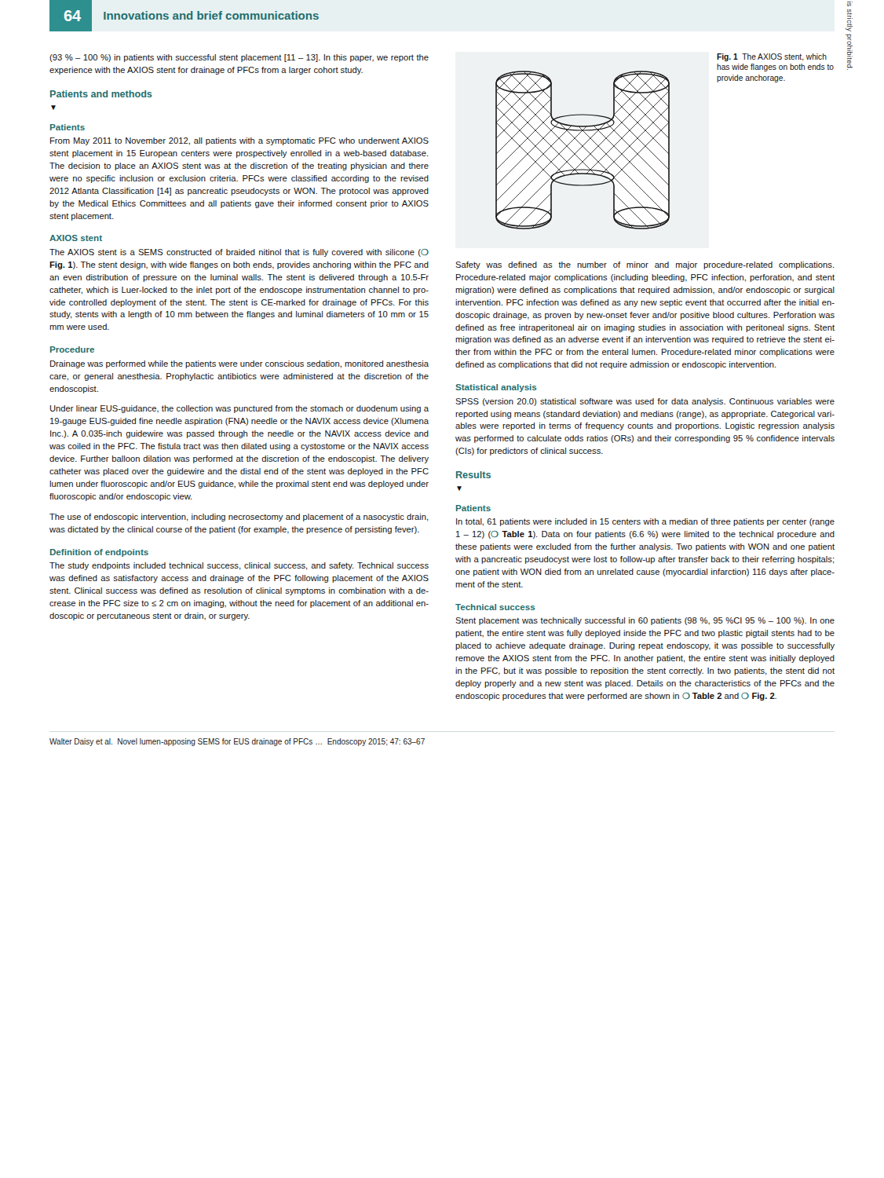64
Innovations and brief communications
This document was downloaded for personal use only. Unauthorized distribution is strictly prohibited.
(93 % – 100 %) in patients with successful stent placement [11 – 13]. In this paper, we report the experience with the AXIOS stent for drainage of PFCs from a larger cohort study.
Patients and methods
▼
Patients
From May 2011 to November 2012, all patients with a symptomatic PFC who underwent AXIOS stent placement in 15 European centers were prospectively enrolled in a web-based database. The decision to place an AXIOS stent was at the discretion of the treating physician and there were no specific inclusion or exclusion criteria. PFCs were classified according to the revised 2012 Atlanta Classification [14] as pancreatic pseudocysts or WON. The protocol was approved by the Medical Ethics Committees and all patients gave their informed consent prior to AXIOS stent placement.
AXIOS stent
The AXIOS stent is a SEMS constructed of braided nitinol that is fully covered with silicone (❍ Fig. 1). The stent design, with wide flanges on both ends, provides anchoring within the PFC and an even distribution of pressure on the luminal walls. The stent is delivered through a 10.5-Fr catheter, which is Luer-locked to the inlet port of the endoscope instrumentation channel to provide controlled deployment of the stent. The stent is CE-marked for drainage of PFCs. For this study, stents with a length of 10 mm between the flanges and luminal diameters of 10 mm or 15 mm were used.
Procedure
Drainage was performed while the patients were under conscious sedation, monitored anesthesia care, or general anesthesia. Prophylactic antibiotics were administered at the discretion of the endoscopist.
Under linear EUS-guidance, the collection was punctured from the stomach or duodenum using a 19-gauge EUS-guided fine needle aspiration (FNA) needle or the NAVIX access device (Xlumena Inc.). A 0.035-inch guidewire was passed through the needle or the NAVIX access device and was coiled in the PFC. The fistula tract was then dilated using a cystostome or the NAVIX access device. Further balloon dilation was performed at the discretion of the endoscopist. The delivery catheter was placed over the guidewire and the distal end of the stent was deployed in the PFC lumen under fluoroscopic and/or EUS guidance, while the proximal stent end was deployed under fluoroscopic and/or endoscopic view.
The use of endoscopic intervention, including necrosectomy and placement of a nasocystic drain, was dictated by the clinical course of the patient (for example, the presence of persisting fever).
Definition of endpoints
The study endpoints included technical success, clinical success, and safety. Technical success was defined as satisfactory access and drainage of the PFC following placement of the AXIOS stent. Clinical success was defined as resolution of clinical symptoms in combination with a decrease in the PFC size to ≤ 2 cm on imaging, without the need for placement of an additional endoscopic or percutaneous stent or drain, or surgery.
Fig. 1 The AXIOS stent, which has wide flanges on both ends to provide anchorage.
Safety was defined as the number of minor and major procedure-related complications. Procedure-related major complications (including bleeding, PFC infection, perforation, and stent migration) were defined as complications that required admission, and/or endoscopic or surgical intervention. PFC infection was defined as any new septic event that occurred after the initial endoscopic drainage, as proven by new-onset fever and/or positive blood cultures. Perforation was defined as free intraperitoneal air on imaging studies in association with peritoneal signs. Stent migration was defined as an adverse event if an intervention was required to retrieve the stent either from within the PFC or from the enteral lumen. Procedure-related minor complications were defined as complications that did not require admission or endoscopic intervention.
Statistical analysis
SPSS (version 20.0) statistical software was used for data analysis. Continuous variables were reported using means (standard deviation) and medians (range), as appropriate. Categorical variables were reported in terms of frequency counts and proportions. Logistic regression analysis was performed to calculate odds ratios (ORs) and their corresponding 95 % confidence intervals (CIs) for predictors of clinical success.
Results
▼
Patients
In total, 61 patients were included in 15 centers with a median of three patients per center (range 1 – 12) (❍ Table 1). Data on four patients (6.6 %) were limited to the technical procedure and these patients were excluded from the further analysis. Two patients with WON and one patient with a pancreatic pseudocyst were lost to follow-up after transfer back to their referring hospitals; one patient with WON died from an unrelated cause (myocardial infarction) 116 days after placement of the stent.
Technical success
Stent placement was technically successful in 60 patients (98 %, 95 %CI 95 % – 100 %). In one patient, the entire stent was fully deployed inside the PFC and two plastic pigtail stents had to be placed to achieve adequate drainage. During repeat endoscopy, it was possible to successfully remove the AXIOS stent from the PFC. In another patient, the entire stent was initially deployed in the PFC, but it was possible to reposition the stent correctly. In two patients, the stent did not deploy properly and a new stent was placed. Details on the characteristics of the PFCs and the endoscopic procedures that were performed are shown in ❍ Table 2 and ❍ Fig. 2.
Walter Daisy et al. Novel lumen-apposing SEMS for EUS drainage of PFCs … Endoscopy 2015; 47: 63–67